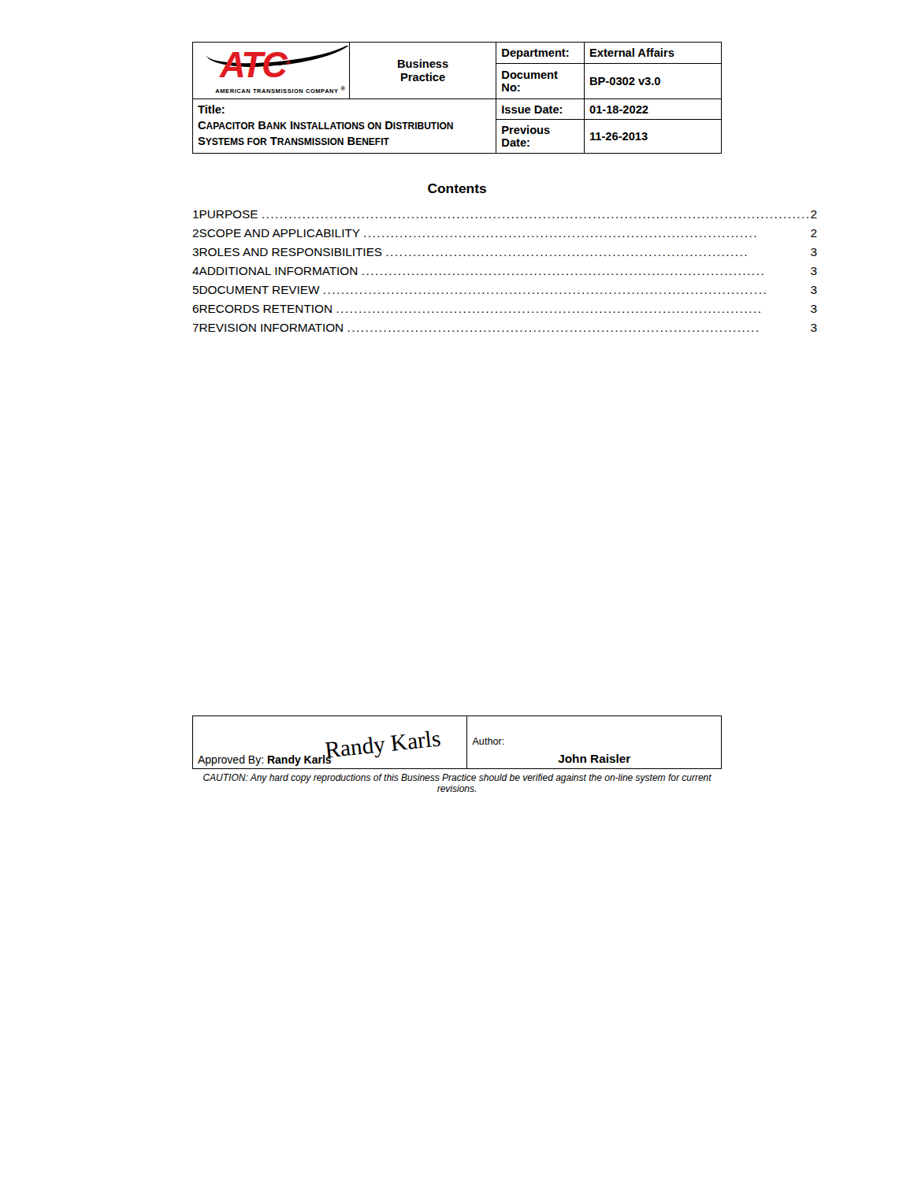| ATC ® AMERICAN TRANSMISSION COMPANY ® | Business Practice | Department: | External Affairs |
| Document No: | BP-0302 v3.0 |
| Title: C APACITOR B ANK I NSTALLATIONS ON D ISTRIBUTION S YSTEMS FOR T RANSMISSION B ENEFIT | Issue Date: | 01-18-2022 |
| Previous Date: | 11-26-2013 |
Contents
| 1 | PURPOSE ......................................................................................................................... | 2 |
| 2 | SCOPE AND APPLICABILITY ....................................................................................... | 2 |
| 3 | ROLES AND RESPONSIBILITIES ................................................................................ | 3 |
| 4 | ADDITIONAL INFORMATION ......................................................................................... | 3 |
| 5 | DOCUMENT REVIEW .................................................................................................. | 3 |
| 6 | RECORDS RETENTION .............................................................................................. | 3 |
| 7 | REVISION INFORMATION ........................................................................................... | 3 |
| Randy Karls Approved By: Randy Karls | Author: John Raisler |
CAUTION: Any hard copy reproductions of this Business Practice should be verified against the on-line system for current revisions.